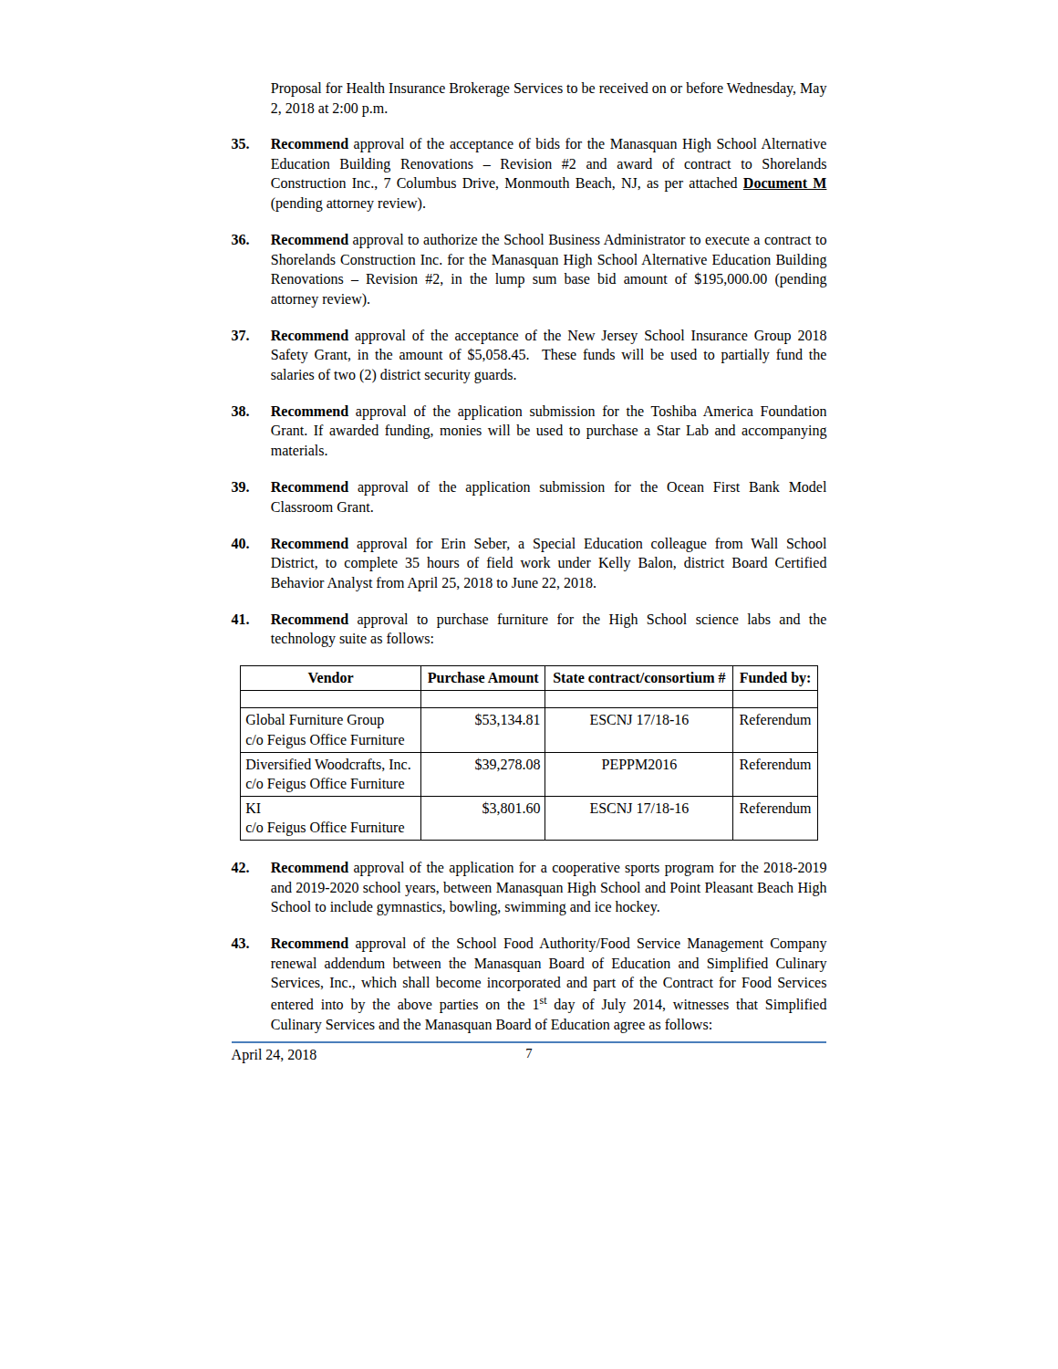Proposal for Health Insurance Brokerage Services to be received on or before Wednesday, May 2, 2018 at 2:00 p.m.
35. Recommend approval of the acceptance of bids for the Manasquan High School Alternative Education Building Renovations – Revision #2 and award of contract to Shorelands Construction Inc., 7 Columbus Drive, Monmouth Beach, NJ, as per attached Document M (pending attorney review).
36. Recommend approval to authorize the School Business Administrator to execute a contract to Shorelands Construction Inc. for the Manasquan High School Alternative Education Building Renovations – Revision #2, in the lump sum base bid amount of $195,000.00 (pending attorney review).
37. Recommend approval of the acceptance of the New Jersey School Insurance Group 2018 Safety Grant, in the amount of $5,058.45. These funds will be used to partially fund the salaries of two (2) district security guards.
38. Recommend approval of the application submission for the Toshiba America Foundation Grant. If awarded funding, monies will be used to purchase a Star Lab and accompanying materials.
39. Recommend approval of the application submission for the Ocean First Bank Model Classroom Grant.
40. Recommend approval for Erin Seber, a Special Education colleague from Wall School District, to complete 35 hours of field work under Kelly Balon, district Board Certified Behavior Analyst from April 25, 2018 to June 22, 2018.
41. Recommend approval to purchase furniture for the High School science labs and the technology suite as follows:
| Vendor | Purchase Amount | State contract/consortium # | Funded by: |
| --- | --- | --- | --- |
| Global Furniture Group c/o Feigus Office Furniture | $53,134.81 | ESCNJ 17/18-16 | Referendum |
| Diversified Woodcrafts, Inc. c/o Feigus Office Furniture | $39,278.08 | PEPPM2016 | Referendum |
| KI c/o Feigus Office Furniture | $3,801.60 | ESCNJ 17/18-16 | Referendum |
42. Recommend approval of the application for a cooperative sports program for the 2018-2019 and 2019-2020 school years, between Manasquan High School and Point Pleasant Beach High School to include gymnastics, bowling, swimming and ice hockey.
43. Recommend approval of the School Food Authority/Food Service Management Company renewal addendum between the Manasquan Board of Education and Simplified Culinary Services, Inc., which shall become incorporated and part of the Contract for Food Services entered into by the above parties on the 1st day of July 2014, witnesses that Simplified Culinary Services and the Manasquan Board of Education agree as follows:
April 24, 2018
7